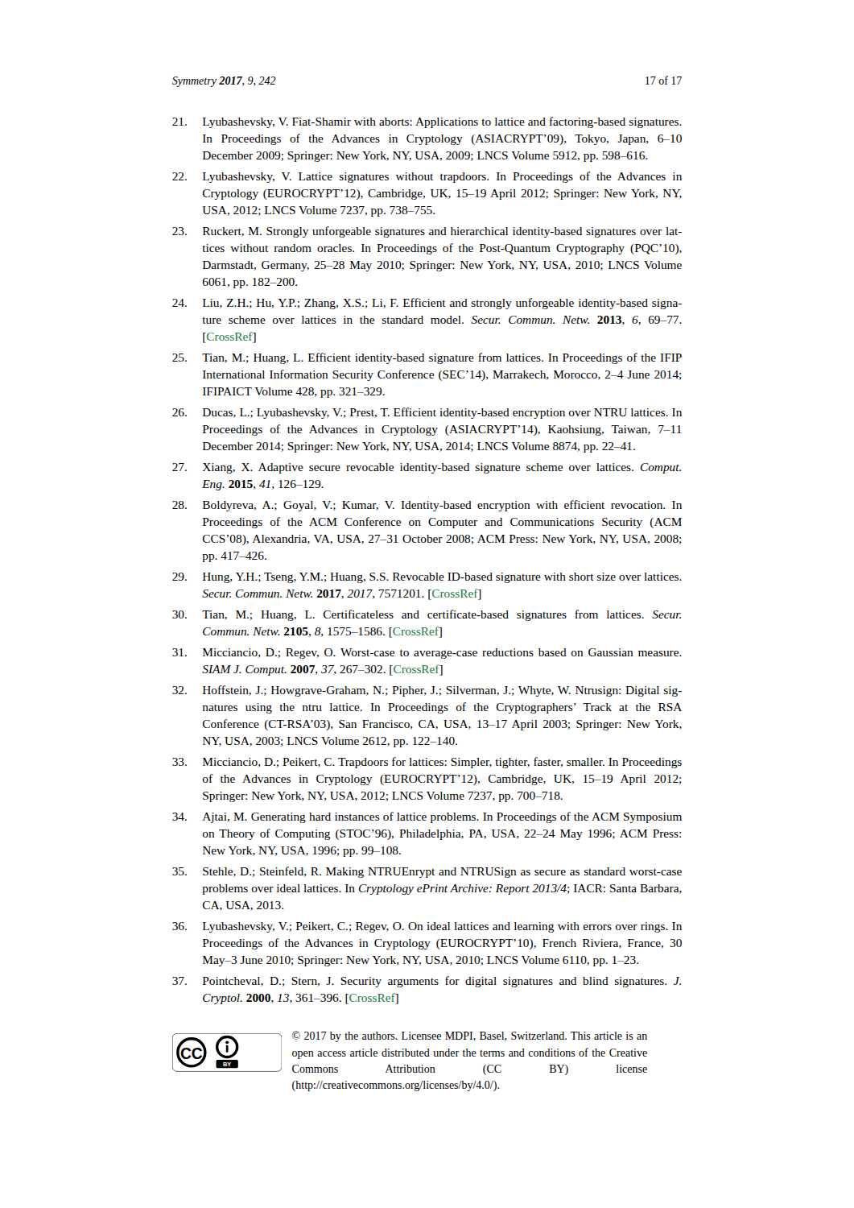Symmetry 2017, 9, 242
17 of 17
Lyubashevsky, V. Fiat-Shamir with aborts: Applications to lattice and factoring-based signatures. In Proceedings of the Advances in Cryptology (ASIACRYPT’09), Tokyo, Japan, 6–10 December 2009; Springer: New York, NY, USA, 2009; LNCS Volume 5912, pp. 598–616.
Lyubashevsky, V. Lattice signatures without trapdoors. In Proceedings of the Advances in Cryptology (EUROCRYPT’12), Cambridge, UK, 15–19 April 2012; Springer: New York, NY, USA, 2012; LNCS Volume 7237, pp. 738–755.
Ruckert, M. Strongly unforgeable signatures and hierarchical identity-based signatures over lattices without random oracles. In Proceedings of the Post-Quantum Cryptography (PQC’10), Darmstadt, Germany, 25–28 May 2010; Springer: New York, NY, USA, 2010; LNCS Volume 6061, pp. 182–200.
Liu, Z.H.; Hu, Y.P.; Zhang, X.S.; Li, F. Efficient and strongly unforgeable identity-based signature scheme over lattices in the standard model. Secur. Commun. Netw. 2013, 6, 69–77. [CrossRef]
Tian, M.; Huang, L. Efficient identity-based signature from lattices. In Proceedings of the IFIP International Information Security Conference (SEC’14), Marrakech, Morocco, 2–4 June 2014; IFIPAICT Volume 428, pp. 321–329.
Ducas, L.; Lyubashevsky, V.; Prest, T. Efficient identity-based encryption over NTRU lattices. In Proceedings of the Advances in Cryptology (ASIACRYPT’14), Kaohsiung, Taiwan, 7–11 December 2014; Springer: New York, NY, USA, 2014; LNCS Volume 8874, pp. 22–41.
Xiang, X. Adaptive secure revocable identity-based signature scheme over lattices. Comput. Eng. 2015, 41, 126–129.
Boldyreva, A.; Goyal, V.; Kumar, V. Identity-based encryption with efficient revocation. In Proceedings of the ACM Conference on Computer and Communications Security (ACM CCS’08), Alexandria, VA, USA, 27–31 October 2008; ACM Press: New York, NY, USA, 2008; pp. 417–426.
Hung, Y.H.; Tseng, Y.M.; Huang, S.S. Revocable ID-based signature with short size over lattices. Secur. Commun. Netw. 2017, 2017, 7571201. [CrossRef]
Tian, M.; Huang, L. Certificateless and certificate-based signatures from lattices. Secur. Commun. Netw. 2105, 8, 1575–1586. [CrossRef]
Micciancio, D.; Regev, O. Worst-case to average-case reductions based on Gaussian measure. SIAM J. Comput. 2007, 37, 267–302. [CrossRef]
Hoffstein, J.; Howgrave-Graham, N.; Pipher, J.; Silverman, J.; Whyte, W. Ntrusign: Digital signatures using the ntru lattice. In Proceedings of the Cryptographers’ Track at the RSA Conference (CT-RSA’03), San Francisco, CA, USA, 13–17 April 2003; Springer: New York, NY, USA, 2003; LNCS Volume 2612, pp. 122–140.
Micciancio, D.; Peikert, C. Trapdoors for lattices: Simpler, tighter, faster, smaller. In Proceedings of the Advances in Cryptology (EUROCRYPT’12), Cambridge, UK, 15–19 April 2012; Springer: New York, NY, USA, 2012; LNCS Volume 7237, pp. 700–718.
Ajtai, M. Generating hard instances of lattice problems. In Proceedings of the ACM Symposium on Theory of Computing (STOC’96), Philadelphia, PA, USA, 22–24 May 1996; ACM Press: New York, NY, USA, 1996; pp. 99–108.
Stehle, D.; Steinfeld, R. Making NTRUEnrypt and NTRUSign as secure as standard worst-case problems over ideal lattices. In Cryptology ePrint Archive: Report 2013/4; IACR: Santa Barbara, CA, USA, 2013.
Lyubashevsky, V.; Peikert, C.; Regev, O. On ideal lattices and learning with errors over rings. In Proceedings of the Advances in Cryptology (EUROCRYPT’10), French Riviera, France, 30 May–3 June 2010; Springer: New York, NY, USA, 2010; LNCS Volume 6110, pp. 1–23.
Pointcheval, D.; Stern, J. Security arguments for digital signatures and blind signatures. J. Cryptol. 2000, 13, 361–396. [CrossRef]
CC BY
© 2017 by the authors. Licensee MDPI, Basel, Switzerland. This article is an open access article distributed under the terms and conditions of the Creative Commons Attribution (CC BY) license (http://creativecommons.org/licenses/by/4.0/).